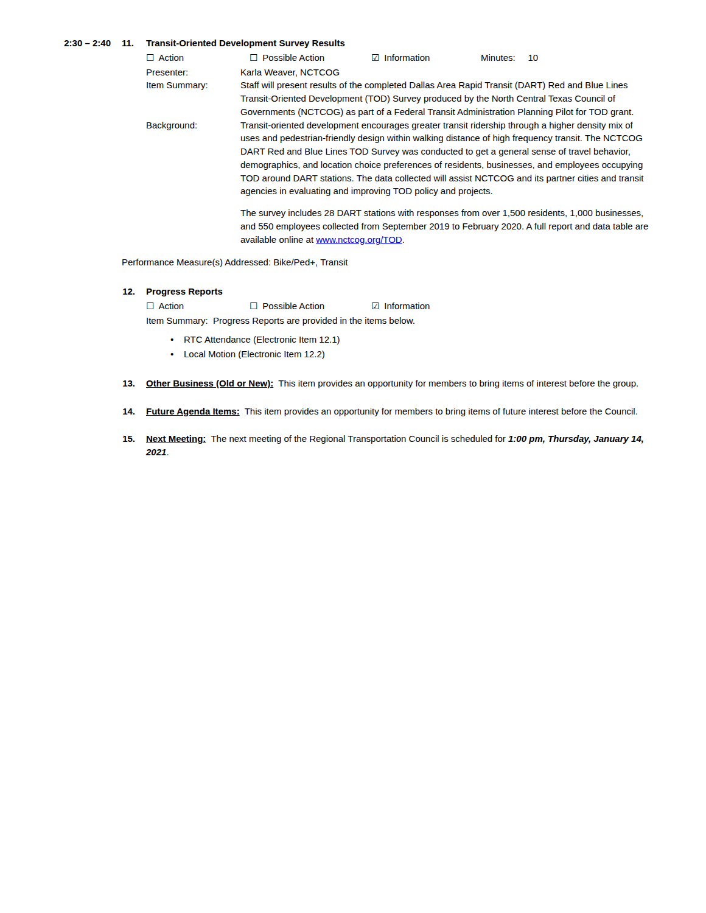2:30 – 2:40
11.
Transit-Oriented Development Survey Results
☐ Action ☐ Possible Action ☑ Information Minutes: 10
Presenter:
Karla Weaver, NCTCOG
Item Summary:
Staff will present results of the completed Dallas Area Rapid Transit (DART) Red and Blue Lines Transit-Oriented Development (TOD) Survey produced by the North Central Texas Council of Governments (NCTCOG) as part of a Federal Transit Administration Planning Pilot for TOD grant.
Background:
Transit-oriented development encourages greater transit ridership through a higher density mix of uses and pedestrian-friendly design within walking distance of high frequency transit. The NCTCOG DART Red and Blue Lines TOD Survey was conducted to get a general sense of travel behavior, demographics, and location choice preferences of residents, businesses, and employees occupying TOD around DART stations. The data collected will assist NCTCOG and its partner cities and transit agencies in evaluating and improving TOD policy and projects.
The survey includes 28 DART stations with responses from over 1,500 residents, 1,000 businesses, and 550 employees collected from September 2019 to February 2020. A full report and data table are available online at www.nctcog.org/TOD.
Performance Measure(s) Addressed: Bike/Ped+, Transit
12.
Progress Reports
☐ Action ☐ Possible Action ☑ Information
Item Summary: Progress Reports are provided in the items below.
RTC Attendance (Electronic Item 12.1)
Local Motion (Electronic Item 12.2)
13.
Other Business (Old or New): This item provides an opportunity for members to bring items of interest before the group.
14.
Future Agenda Items: This item provides an opportunity for members to bring items of future interest before the Council.
15.
Next Meeting: The next meeting of the Regional Transportation Council is scheduled for 1:00 pm, Thursday, January 14, 2021.